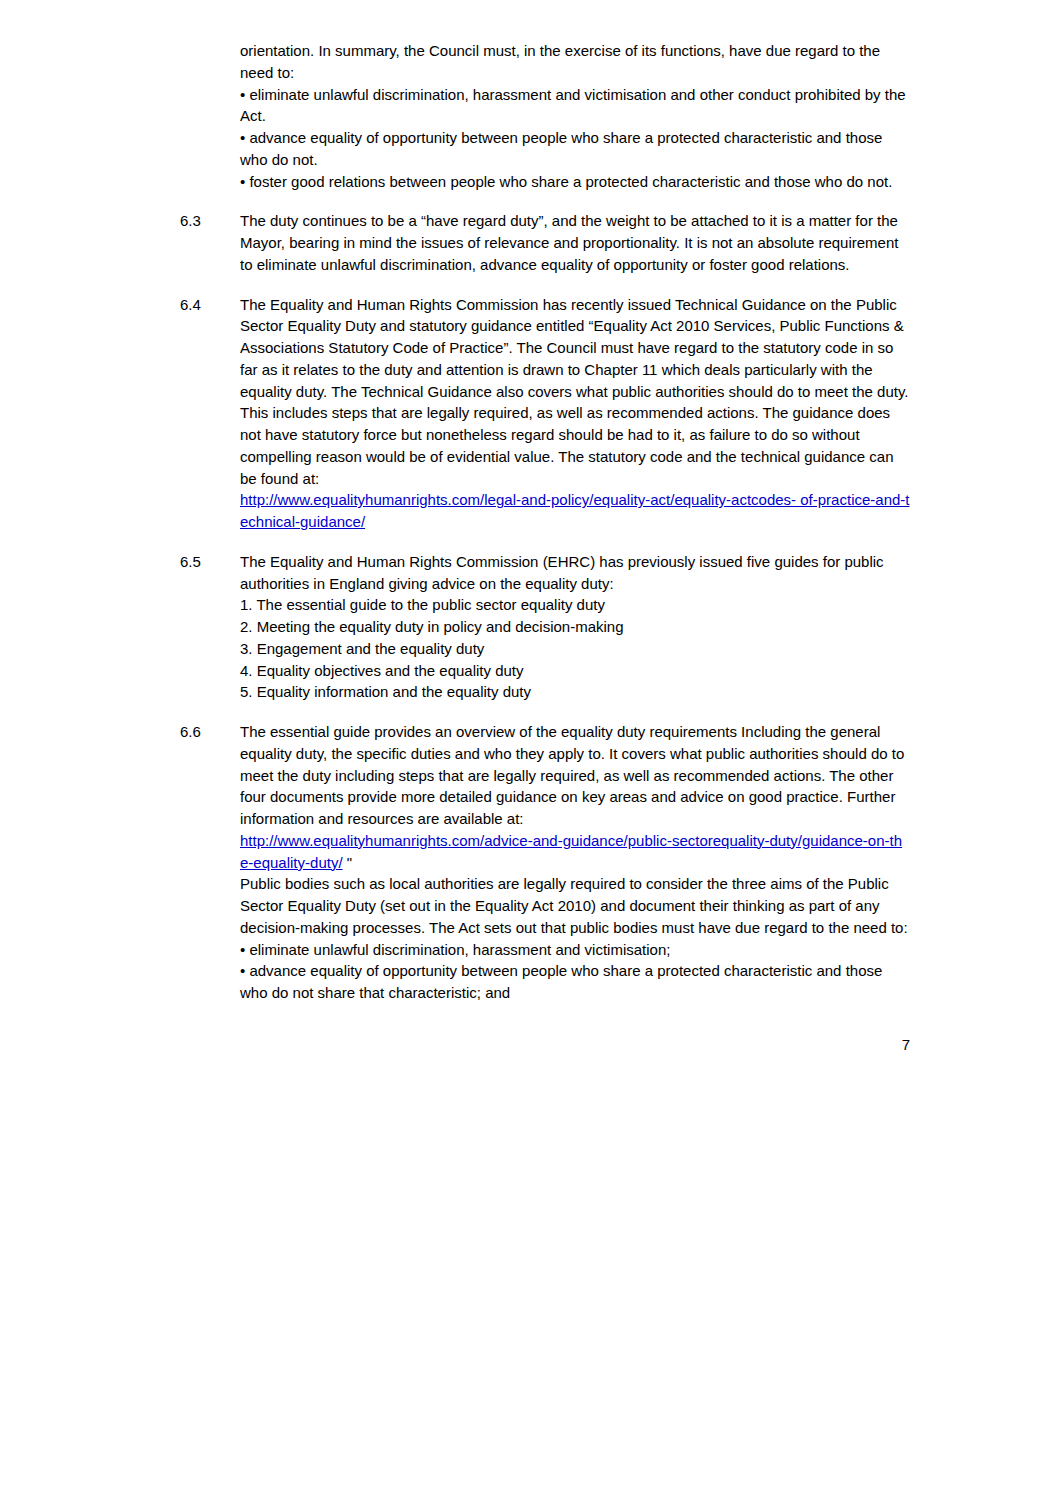orientation. In summary, the Council must, in the exercise of its functions, have due regard to the need to:
• eliminate unlawful discrimination, harassment and victimisation and other conduct prohibited by the Act.
• advance equality of opportunity between people who share a protected characteristic and those who do not.
• foster good relations between people who share a protected characteristic and those who do not.
6.3
The duty continues to be a “have regard duty”, and the weight to be attached to it is a matter for the Mayor, bearing in mind the issues of relevance and proportionality. It is not an absolute requirement to eliminate unlawful discrimination, advance equality of opportunity or foster good relations.
6.4
The Equality and Human Rights Commission has recently issued Technical Guidance on the Public Sector Equality Duty and statutory guidance entitled “Equality Act 2010 Services, Public Functions & Associations Statutory Code of Practice”. The Council must have regard to the statutory code in so far as it relates to the duty and attention is drawn to Chapter 11 which deals particularly with the equality duty. The Technical Guidance also covers what public authorities should do to meet the duty. This includes steps that are legally required, as well as recommended actions. The guidance does not have statutory force but nonetheless regard should be had to it, as failure to do so without compelling reason would be of evidential value. The statutory code and the technical guidance can be found at:
http://www.equalityhumanrights.com/legal-and-policy/equality-act/equality-actcodes- of-practice-and-technical-guidance/
6.5
The Equality and Human Rights Commission (EHRC) has previously issued five guides for public authorities in England giving advice on the equality duty:
1. The essential guide to the public sector equality duty
2. Meeting the equality duty in policy and decision-making
3. Engagement and the equality duty
4. Equality objectives and the equality duty
5. Equality information and the equality duty
6.6
The essential guide provides an overview of the equality duty requirements Including the general equality duty, the specific duties and who they apply to. It covers what public authorities should do to meet the duty including steps that are legally required, as well as recommended actions. The other four documents provide more detailed guidance on key areas and advice on good practice. Further information and resources are available at:
http://www.equalityhumanrights.com/advice-and-guidance/public-sectorequality-duty/guidance-on-the-equality-duty/ "
Public bodies such as local authorities are legally required to consider the three aims of the Public Sector Equality Duty (set out in the Equality Act 2010) and document their thinking as part of any decision-making processes. The Act sets out that public bodies must have due regard to the need to:
• eliminate unlawful discrimination, harassment and victimisation;
• advance equality of opportunity between people who share a protected characteristic and those who do not share that characteristic; and
7